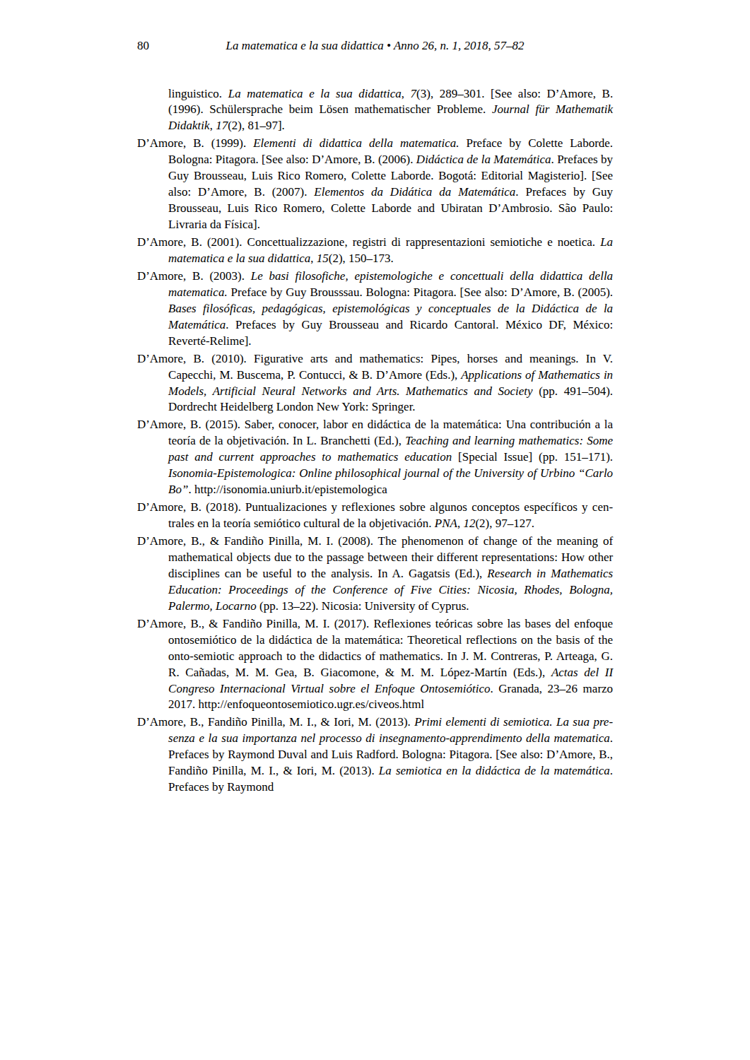80
La matematica e la sua didattica • Anno 26, n. 1, 2018, 57–82
linguistico. La matematica e la sua didattica, 7(3), 289–301. [See also: D’Amore, B. (1996). Schülersprache beim Lösen mathematischer Probleme. Journal für Mathematik Didaktik, 17(2), 81–97].
D’Amore, B. (1999). Elementi di didattica della matematica. Preface by Colette Laborde. Bologna: Pitagora. [See also: D’Amore, B. (2006). Didáctica de la Matemática. Prefaces by Guy Brousseau, Luis Rico Romero, Colette Laborde. Bogotá: Editorial Magisterio]. [See also: D’Amore, B. (2007). Elementos da Didática da Matemática. Prefaces by Guy Brousseau, Luis Rico Romero, Colette Laborde and Ubiratan D’Ambrosio. São Paulo: Livraria da Física].
D’Amore, B. (2001). Concettualizzazione, registri di rappresentazioni semiotiche e noetica. La matematica e la sua didattica, 15(2), 150–173.
D’Amore, B. (2003). Le basi filosofiche, epistemologiche e concettuali della didattica della matematica. Preface by Guy Brousssau. Bologna: Pitagora. [See also: D’Amore, B. (2005). Bases filosóficas, pedagógicas, epistemológicas y conceptuales de la Didáctica de la Matemática. Prefaces by Guy Brousseau and Ricardo Cantoral. México DF, México: Reverté-Relime].
D’Amore, B. (2010). Figurative arts and mathematics: Pipes, horses and meanings. In V. Capecchi, M. Buscema, P. Contucci, & B. D’Amore (Eds.), Applications of Mathematics in Models, Artificial Neural Networks and Arts. Mathematics and Society (pp. 491–504). Dordrecht Heidelberg London New York: Springer.
D’Amore, B. (2015). Saber, conocer, labor en didáctica de la matemática: Una contribución a la teoría de la objetivación. In L. Branchetti (Ed.), Teaching and learning mathematics: Some past and current approaches to mathematics education [Special Issue] (pp. 151–171). Isonomia-Epistemologica: Online philosophical journal of the University of Urbino “Carlo Bo”. http://isonomia.uniurb.it/epistemologica
D’Amore, B. (2018). Puntualizaciones y reflexiones sobre algunos conceptos específicos y centrales en la teoría semiótico cultural de la objetivación. PNA, 12(2), 97–127.
D’Amore, B., & Fandiño Pinilla, M. I. (2008). The phenomenon of change of the meaning of mathematical objects due to the passage between their different representations: How other disciplines can be useful to the analysis. In A. Gagatsis (Ed.), Research in Mathematics Education: Proceedings of the Conference of Five Cities: Nicosia, Rhodes, Bologna, Palermo, Locarno (pp. 13–22). Nicosia: University of Cyprus.
D’Amore, B., & Fandiño Pinilla, M. I. (2017). Reflexiones teóricas sobre las bases del enfoque ontosemiótico de la didáctica de la matemática: Theoretical reflections on the basis of the onto-semiotic approach to the didactics of mathematics. In J. M. Contreras, P. Arteaga, G. R. Cañadas, M. M. Gea, B. Giacomone, & M. M. López-Martín (Eds.), Actas del II Congreso Internacional Virtual sobre el Enfoque Ontosemiótico. Granada, 23–26 marzo 2017. http://enfoqueontosemiotico.ugr.es/civeos.html
D’Amore, B., Fandiño Pinilla, M. I., & Iori, M. (2013). Primi elementi di semiotica. La sua presenza e la sua importanza nel processo di insegnamento-apprendimento della matematica. Prefaces by Raymond Duval and Luis Radford. Bologna: Pitagora. [See also: D’Amore, B., Fandiño Pinilla, M. I., & Iori, M. (2013). La semiotica en la didáctica de la matemática. Prefaces by Raymond